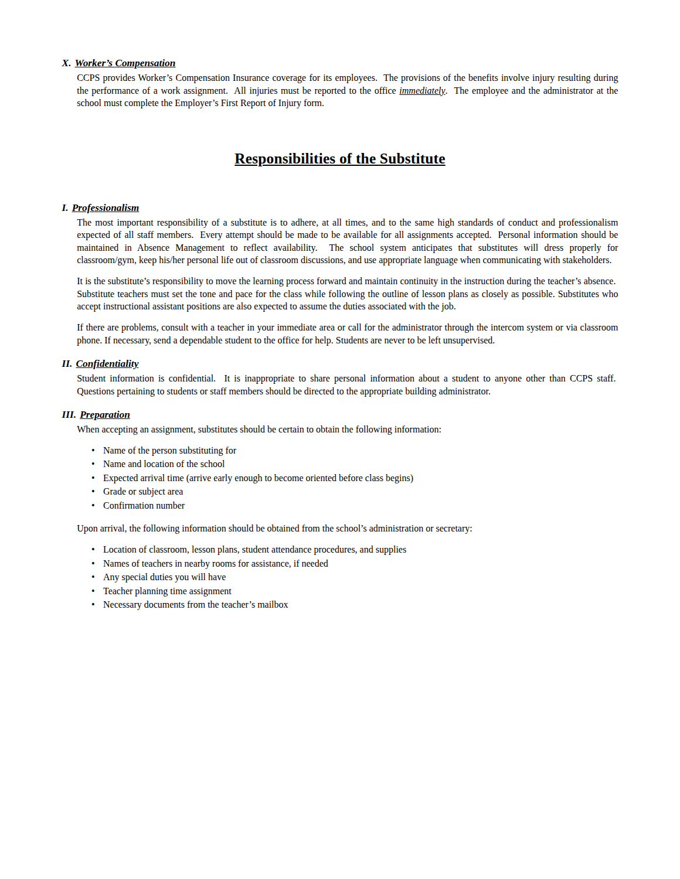X. Worker’s Compensation
CCPS provides Worker’s Compensation Insurance coverage for its employees. The provisions of the benefits involve injury resulting during the performance of a work assignment. All injuries must be reported to the office immediately. The employee and the administrator at the school must complete the Employer’s First Report of Injury form.
Responsibilities of the Substitute
I. Professionalism
The most important responsibility of a substitute is to adhere, at all times, and to the same high standards of conduct and professionalism expected of all staff members. Every attempt should be made to be available for all assignments accepted. Personal information should be maintained in Absence Management to reflect availability. The school system anticipates that substitutes will dress properly for classroom/gym, keep his/her personal life out of classroom discussions, and use appropriate language when communicating with stakeholders.
It is the substitute’s responsibility to move the learning process forward and maintain continuity in the instruction during the teacher’s absence. Substitute teachers must set the tone and pace for the class while following the outline of lesson plans as closely as possible. Substitutes who accept instructional assistant positions are also expected to assume the duties associated with the job.
If there are problems, consult with a teacher in your immediate area or call for the administrator through the intercom system or via classroom phone. If necessary, send a dependable student to the office for help. Students are never to be left unsupervised.
II. Confidentiality
Student information is confidential. It is inappropriate to share personal information about a student to anyone other than CCPS staff. Questions pertaining to students or staff members should be directed to the appropriate building administrator.
III. Preparation
When accepting an assignment, substitutes should be certain to obtain the following information:
Name of the person substituting for
Name and location of the school
Expected arrival time (arrive early enough to become oriented before class begins)
Grade or subject area
Confirmation number
Upon arrival, the following information should be obtained from the school’s administration or secretary:
Location of classroom, lesson plans, student attendance procedures, and supplies
Names of teachers in nearby rooms for assistance, if needed
Any special duties you will have
Teacher planning time assignment
Necessary documents from the teacher’s mailbox